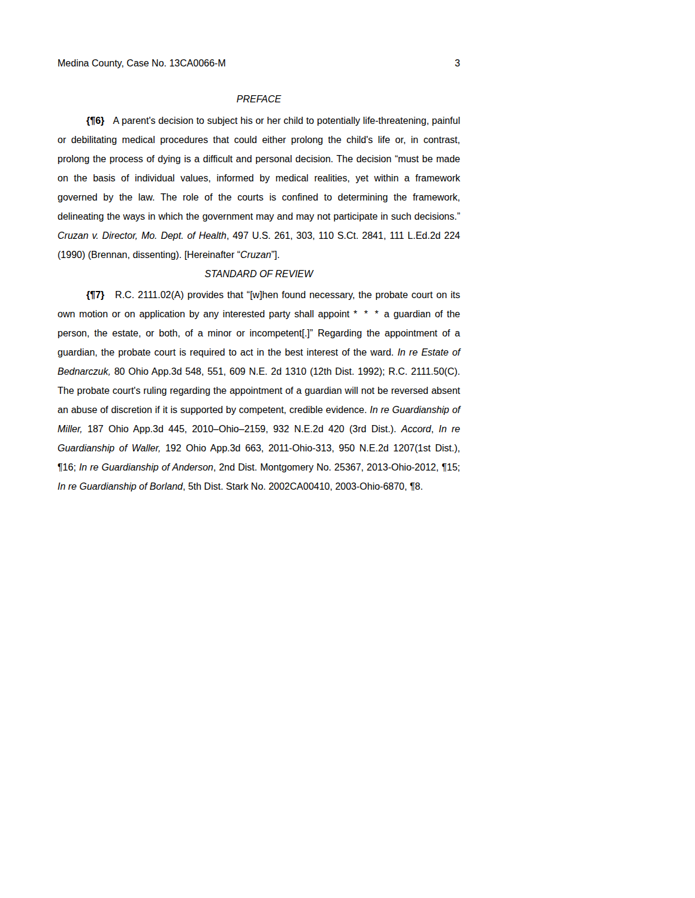Medina County, Case No. 13CA0066-M 3
PREFACE
{¶6} A parent's decision to subject his or her child to potentially life-threatening, painful or debilitating medical procedures that could either prolong the child's life or, in contrast, prolong the process of dying is a difficult and personal decision. The decision “must be made on the basis of individual values, informed by medical realities, yet within a framework governed by the law. The role of the courts is confined to determining the framework, delineating the ways in which the government may and may not participate in such decisions.” Cruzan v. Director, Mo. Dept. of Health, 497 U.S. 261, 303, 110 S.Ct. 2841, 111 L.Ed.2d 224 (1990) (Brennan, dissenting). [Hereinafter “Cruzan”].
STANDARD OF REVIEW
{¶7} R.C. 2111.02(A) provides that “[w]hen found necessary, the probate court on its own motion or on application by any interested party shall appoint * * * a guardian of the person, the estate, or both, of a minor or incompetent[.]” Regarding the appointment of a guardian, the probate court is required to act in the best interest of the ward. In re Estate of Bednarczuk, 80 Ohio App.3d 548, 551, 609 N.E. 2d 1310 (12th Dist. 1992); R.C. 2111.50(C). The probate court's ruling regarding the appointment of a guardian will not be reversed absent an abuse of discretion if it is supported by competent, credible evidence. In re Guardianship of Miller, 187 Ohio App.3d 445, 2010–Ohio–2159, 932 N.E.2d 420 (3rd Dist.). Accord, In re Guardianship of Waller, 192 Ohio App.3d 663, 2011-Ohio-313, 950 N.E.2d 1207(1st Dist.), ¶16; In re Guardianship of Anderson, 2nd Dist. Montgomery No. 25367, 2013-Ohio-2012, ¶15; In re Guardianship of Borland, 5th Dist. Stark No. 2002CA00410, 2003-Ohio-6870, ¶8.